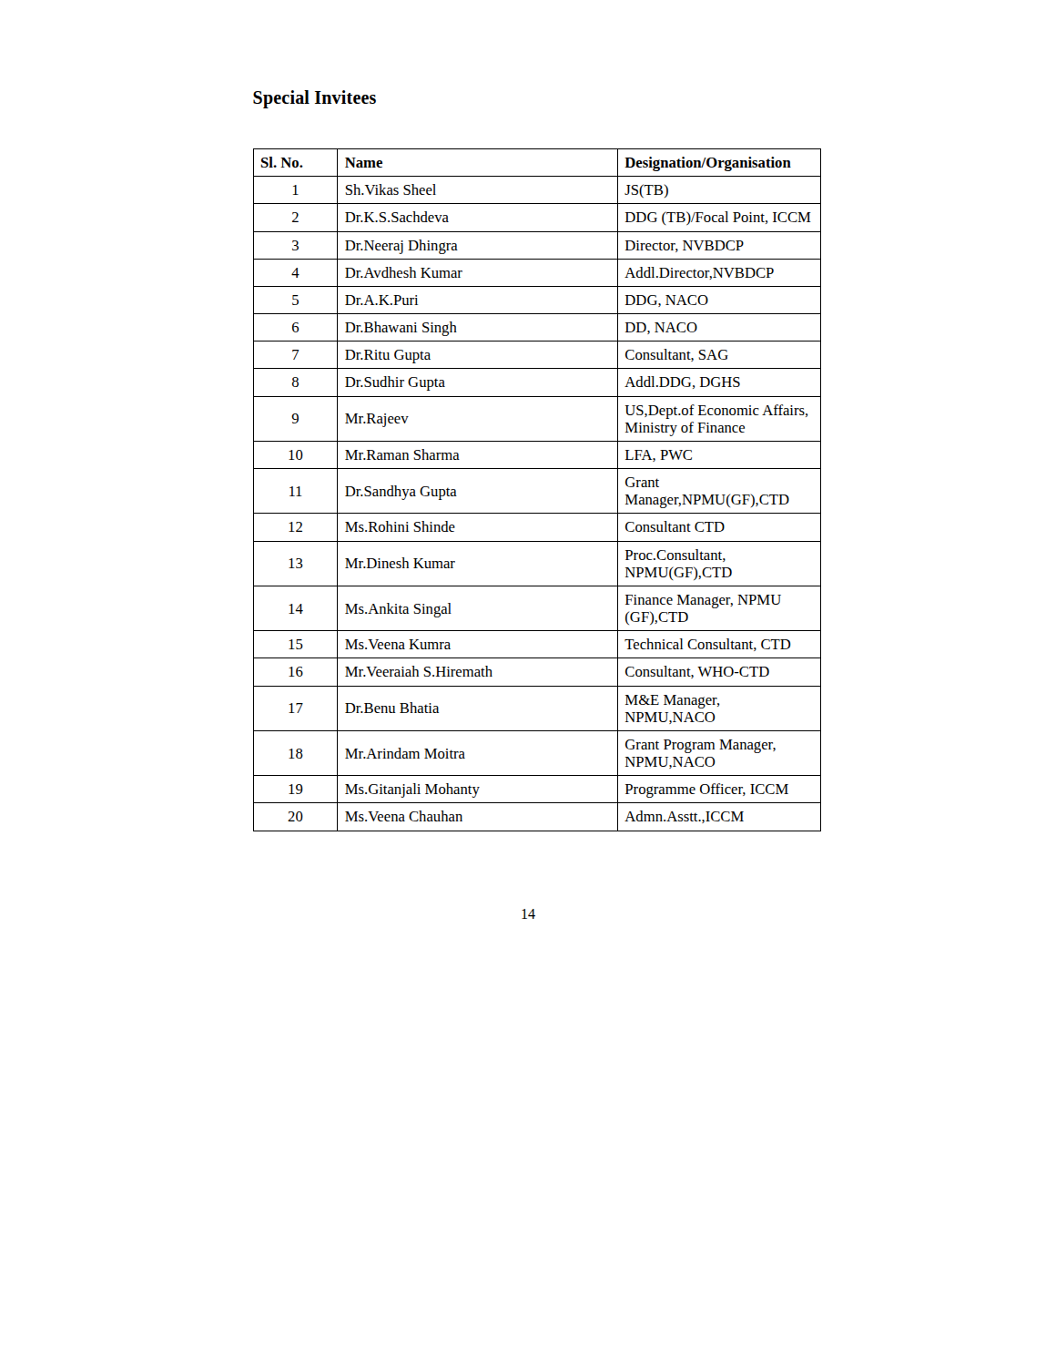Special Invitees
| Sl. No. | Name | Designation/Organisation |
| --- | --- | --- |
| 1 | Sh.Vikas Sheel | JS(TB) |
| 2 | Dr.K.S.Sachdeva | DDG (TB)/Focal Point, ICCM |
| 3 | Dr.Neeraj Dhingra | Director, NVBDCP |
| 4 | Dr.Avdhesh Kumar | Addl.Director,NVBDCP |
| 5 | Dr.A.K.Puri | DDG, NACO |
| 6 | Dr.Bhawani Singh | DD, NACO |
| 7 | Dr.Ritu Gupta | Consultant, SAG |
| 8 | Dr.Sudhir Gupta | Addl.DDG, DGHS |
| 9 | Mr.Rajeev | US,Dept.of Economic Affairs, Ministry of Finance |
| 10 | Mr.Raman Sharma | LFA, PWC |
| 11 | Dr.Sandhya Gupta | Grant Manager,NPMU(GF),CTD |
| 12 | Ms.Rohini Shinde | Consultant CTD |
| 13 | Mr.Dinesh Kumar | Proc.Consultant, NPMU(GF),CTD |
| 14 | Ms.Ankita Singal | Finance Manager, NPMU (GF),CTD |
| 15 | Ms.Veena Kumra | Technical Consultant, CTD |
| 16 | Mr.Veeraiah S.Hiremath | Consultant, WHO-CTD |
| 17 | Dr.Benu Bhatia | M&E Manager, NPMU,NACO |
| 18 | Mr.Arindam Moitra | Grant Program Manager, NPMU,NACO |
| 19 | Ms.Gitanjali Mohanty | Programme Officer, ICCM |
| 20 | Ms.Veena Chauhan | Admn.Asstt.,ICCM |
14